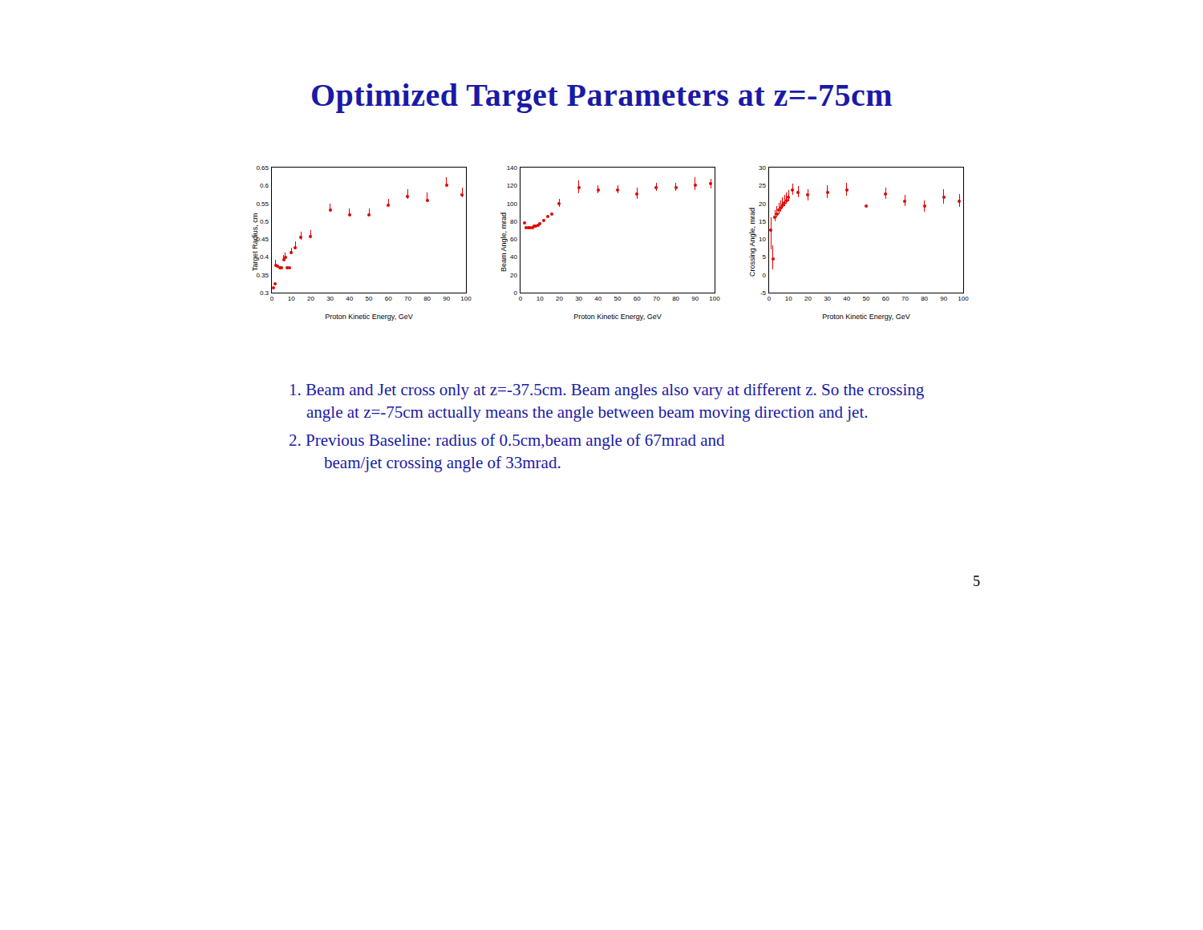Optimized Target Parameters at z=-75cm
Target Radius, cm
0.65 0.6 0.55 0.5 0.45 0.4 0.35 0.3 0 10 20 30 40 50 60 70 80 90 100
Proton Kinetic Energy, GeV
Beam Angle, mrad
140 120 100 80 60 40 20 0 0 10 20 30 40 50 60 70 80 90 100
Proton Kinetic Energy, GeV
Crossing Angle, mrad
30 25 20 15 10 5 0 -5 0 10 20 30 40 50 60 70 80 90 100
Proton Kinetic Energy, GeV
1. Beam and Jet cross only at z=-37.5cm. Beam angles also vary at different z. So the crossing angle at z=-75cm actually means the angle between beam moving direction and jet.
2. Previous Baseline: radius of 0.5cm,beam angle of 67mrad andbeam/jet crossing angle of 33mrad.
5